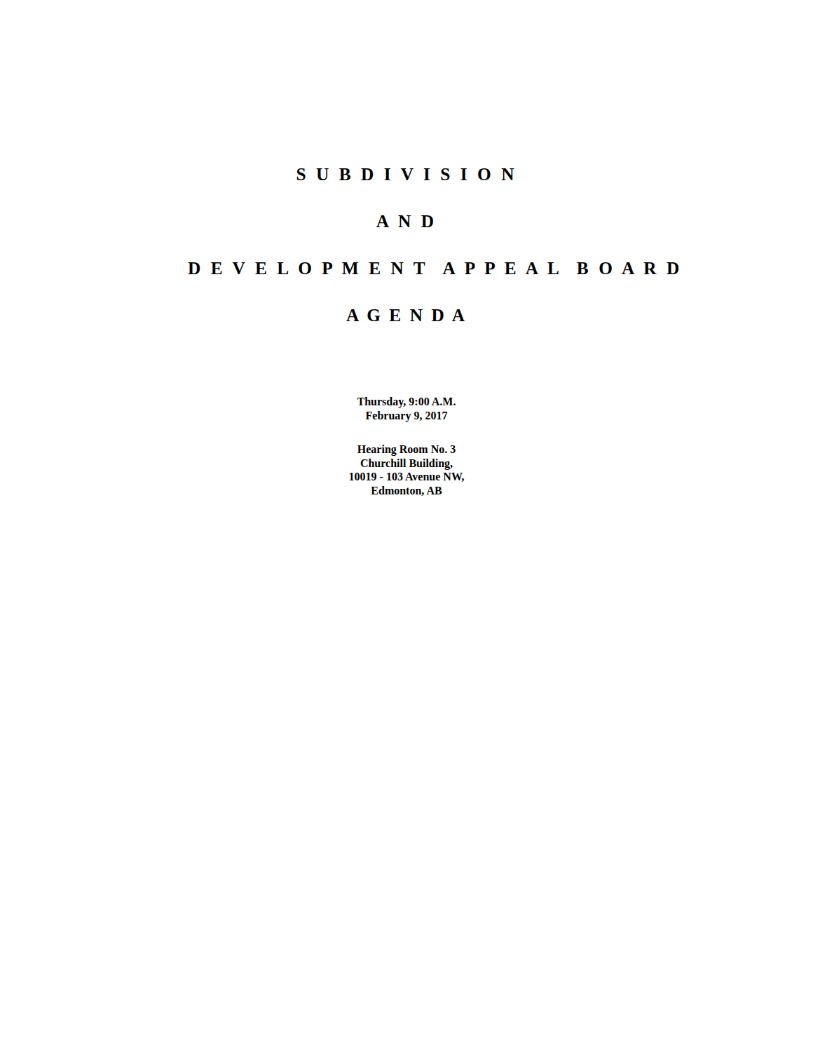S U B D I V I S I O N
A N D
D E V E L O P M E N T A P P E A L B O A R D
A G E N D A
Thursday, 9:00 A.M.
February 9, 2017
Hearing Room No. 3
Churchill Building,
10019 - 103 Avenue NW,
Edmonton, AB